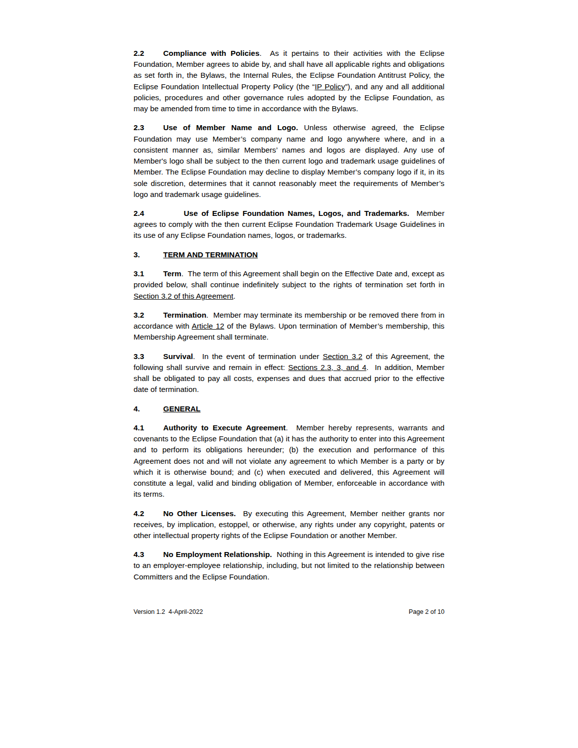2.2 Compliance with Policies. As it pertains to their activities with the Eclipse Foundation, Member agrees to abide by, and shall have all applicable rights and obligations as set forth in, the Bylaws, the Internal Rules, the Eclipse Foundation Antitrust Policy, the Eclipse Foundation Intellectual Property Policy (the “IP Policy”), and any and all additional policies, procedures and other governance rules adopted by the Eclipse Foundation, as may be amended from time to time in accordance with the Bylaws.
2.3 Use of Member Name and Logo. Unless otherwise agreed, the Eclipse Foundation may use Member’s company name and logo anywhere where, and in a consistent manner as, similar Members’ names and logos are displayed. Any use of Member's logo shall be subject to the then current logo and trademark usage guidelines of Member. The Eclipse Foundation may decline to display Member’s company logo if it, in its sole discretion, determines that it cannot reasonably meet the requirements of Member’s logo and trademark usage guidelines.
2.4 Use of Eclipse Foundation Names, Logos, and Trademarks. Member agrees to comply with the then current Eclipse Foundation Trademark Usage Guidelines in its use of any Eclipse Foundation names, logos, or trademarks.
3. TERM AND TERMINATION
3.1 Term. The term of this Agreement shall begin on the Effective Date and, except as provided below, shall continue indefinitely subject to the rights of termination set forth in Section 3.2 of this Agreement.
3.2 Termination. Member may terminate its membership or be removed there from in accordance with Article 12 of the Bylaws. Upon termination of Member’s membership, this Membership Agreement shall terminate.
3.3 Survival. In the event of termination under Section 3.2 of this Agreement, the following shall survive and remain in effect: Sections 2.3, 3, and 4. In addition, Member shall be obligated to pay all costs, expenses and dues that accrued prior to the effective date of termination.
4. GENERAL
4.1 Authority to Execute Agreement. Member hereby represents, warrants and covenants to the Eclipse Foundation that (a) it has the authority to enter into this Agreement and to perform its obligations hereunder; (b) the execution and performance of this Agreement does not and will not violate any agreement to which Member is a party or by which it is otherwise bound; and (c) when executed and delivered, this Agreement will constitute a legal, valid and binding obligation of Member, enforceable in accordance with its terms.
4.2 No Other Licenses. By executing this Agreement, Member neither grants nor receives, by implication, estoppel, or otherwise, any rights under any copyright, patents or other intellectual property rights of the Eclipse Foundation or another Member.
4.3 No Employment Relationship. Nothing in this Agreement is intended to give rise to an employer-employee relationship, including, but not limited to the relationship between Committers and the Eclipse Foundation.
Version 1.2 4-April-2022 Page 2 of 10